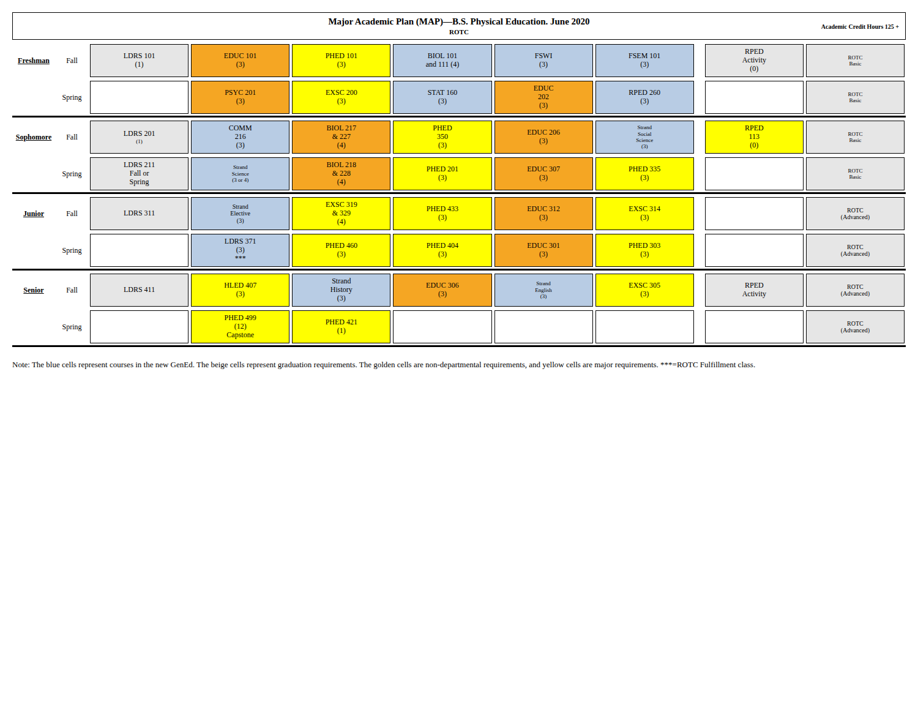Major Academic Plan (MAP)—B.S. Physical Education. June 2020
ROTC
Academic Credit Hours 125 +
| Freshman | Fall | LDRS 101 (1) | EDUC 101 (3) | PHED 101 (3) | BIOL 101 and 111 (4) | FSWI (3) | FSEM 101 (3) | | RPED Activity (0) | ROTC Basic |
| | Spring | | PSYC 201 (3) | EXSC 200 (3) | STAT 160 (3) | EDUC 202 (3) | RPED 260 (3) | | | ROTC Basic |
| Sophomore | Fall | LDRS 201 (1) | COMM 216 (3) | BIOL 217 & 227 (4) | PHED 350 (3) | EDUC 206 (3) | Strand Social Science (3) | | RPED 113 (0) | ROTC Basic |
| | Spring | LDRS 211 Fall or Spring | Strand Science (3 or 4) | BIOL 218 & 228 (4) | PHED 201 (3) | EDUC 307 (3) | PHED 335 (3) | | | ROTC Basic |
| Junior | Fall | LDRS 311 | Strand Elective (3) | EXSC 319 & 329 (4) | PHED 433 (3) | EDUC 312 (3) | EXSC 314 (3) | | | ROTC (Advanced) |
| | Spring | | LDRS 371 (3) *** | PHED 460 (3) | PHED 404 (3) | EDUC 301 (3) | PHED 303 (3) | | | ROTC (Advanced) |
| Senior | Fall | LDRS 411 | HLED 407 (3) | Strand History (3) | EDUC 306 (3) | Strand English (3) | EXSC 305 (3) | | RPED Activity | ROTC (Advanced) |
| | Spring | | PHED 499 (12) Capstone | PHED 421 (1) | | | | | | ROTC (Advanced) |
Note: The blue cells represent courses in the new GenEd. The beige cells represent graduation requirements. The golden cells are non-departmental requirements, and yellow cells are major requirements. ***=ROTC Fulfillment class.